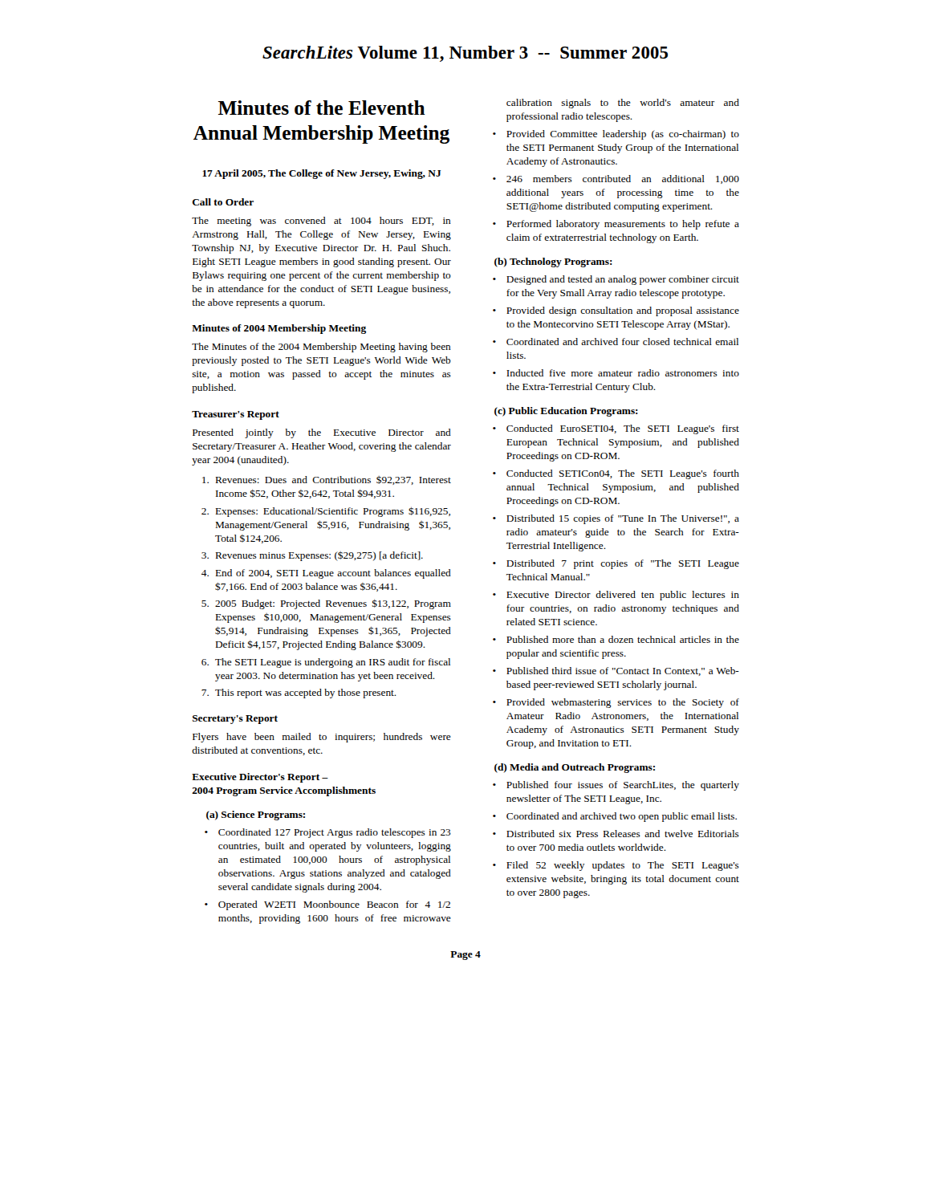SearchLites Volume 11, Number 3 -- Summer 2005
Minutes of the Eleventh
Annual Membership Meeting
17 April 2005, The College of New Jersey, Ewing, NJ
Call to Order
The meeting was convened at 1004 hours EDT, in Armstrong Hall, The College of New Jersey, Ewing Township NJ, by Executive Director Dr. H. Paul Shuch. Eight SETI League members in good standing present. Our Bylaws requiring one percent of the current membership to be in attendance for the conduct of SETI League business, the above represents a quorum.
Minutes of 2004 Membership Meeting
The Minutes of the 2004 Membership Meeting having been previously posted to The SETI League's World Wide Web site, a motion was passed to accept the minutes as published.
Treasurer's Report
Presented jointly by the Executive Director and Secretary/Treasurer A. Heather Wood, covering the calendar year 2004 (unaudited).
Revenues: Dues and Contributions $92,237, Interest Income $52, Other $2,642, Total $94,931.
Expenses: Educational/Scientific Programs $116,925, Management/General $5,916, Fundraising $1,365, Total $124,206.
Revenues minus Expenses: ($29,275) [a deficit].
End of 2004, SETI League account balances equalled $7,166. End of 2003 balance was $36,441.
2005 Budget: Projected Revenues $13,122, Program Expenses $10,000, Management/General Expenses $5,914, Fundraising Expenses $1,365, Projected Deficit $4,157, Projected Ending Balance $3009.
The SETI League is undergoing an IRS audit for fiscal year 2003. No determination has yet been received.
This report was accepted by those present.
Secretary's Report
Flyers have been mailed to inquirers; hundreds were distributed at conventions, etc.
Executive Director's Report –
2004 Program Service Accomplishments
(a) Science Programs:
Coordinated 127 Project Argus radio telescopes in 23 countries, built and operated by volunteers, logging an estimated 100,000 hours of astrophysical observations. Argus stations analyzed and cataloged several candidate signals during 2004.
Operated W2ETI Moonbounce Beacon for 4 1/2 months, providing 1600 hours of free microwave calibration signals to the world's amateur and professional radio telescopes.
Provided Committee leadership (as co-chairman) to the SETI Permanent Study Group of the International Academy of Astronautics.
246 members contributed an additional 1,000 additional years of processing time to the SETI@home distributed computing experiment.
Performed laboratory measurements to help refute a claim of extraterrestrial technology on Earth.
(b) Technology Programs:
Designed and tested an analog power combiner circuit for the Very Small Array radio telescope prototype.
Provided design consultation and proposal assistance to the Montecorvino SETI Telescope Array (MStar).
Coordinated and archived four closed technical email lists.
Inducted five more amateur radio astronomers into the Extra-Terrestrial Century Club.
(c) Public Education Programs:
Conducted EuroSETI04, The SETI League's first European Technical Symposium, and published Proceedings on CD-ROM.
Conducted SETICon04, The SETI League's fourth annual Technical Symposium, and published Proceedings on CD-ROM.
Distributed 15 copies of "Tune In The Universe!", a radio amateur's guide to the Search for Extra-Terrestrial Intelligence.
Distributed 7 print copies of "The SETI League Technical Manual."
Executive Director delivered ten public lectures in four countries, on radio astronomy techniques and related SETI science.
Published more than a dozen technical articles in the popular and scientific press.
Published third issue of "Contact In Context," a Web-based peer-reviewed SETI scholarly journal.
Provided webmastering services to the Society of Amateur Radio Astronomers, the International Academy of Astronautics SETI Permanent Study Group, and Invitation to ETI.
(d) Media and Outreach Programs:
Published four issues of SearchLites, the quarterly newsletter of The SETI League, Inc.
Coordinated and archived two open public email lists.
Distributed six Press Releases and twelve Editorials to over 700 media outlets worldwide.
Filed 52 weekly updates to The SETI League's extensive website, bringing its total document count to over 2800 pages.
Page 4